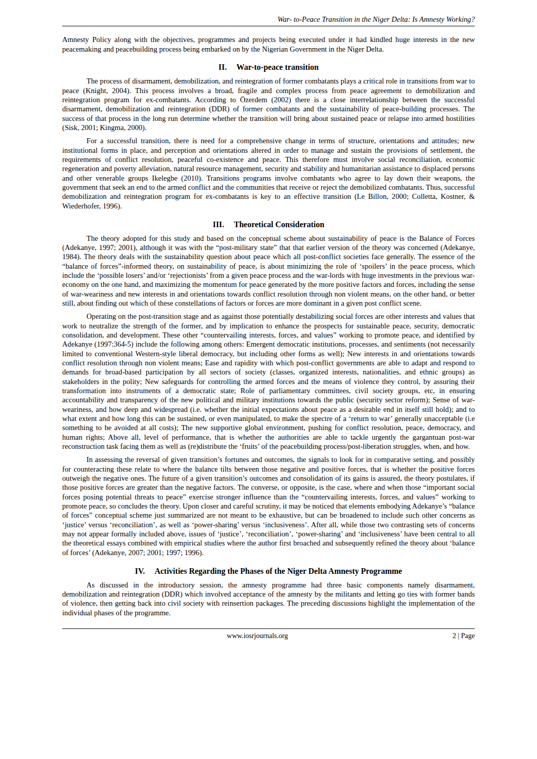War- to-Peace Transition in the Niger Delta: Is Amnesty Working?
Amnesty Policy along with the objectives, programmes and projects being executed under it had kindled huge interests in the new peacemaking and peacebuilding process being embarked on by the Nigerian Government in the Niger Delta.
II. War-to-peace transition
The process of disarmament, demobilization, and reintegration of former combatants plays a critical role in transitions from war to peace (Knight, 2004). This process involves a broad, fragile and complex process from peace agreement to demobilization and reintegration program for ex-combatants. According to Özerdem (2002) there is a close interrelationship between the successful disarmament, demobilization and reintegration (DDR) of former combatants and the sustainability of peace-building processes. The success of that process in the long run determine whether the transition will bring about sustained peace or relapse into armed hostilities (Sisk, 2001; Kingma, 2000).
For a successful transition, there is need for a comprehensive change in terms of structure, orientations and attitudes; new institutional forms in place, and perception and orientations altered in order to manage and sustain the provisions of settlement, the requirements of conflict resolution, peaceful co-existence and peace. This therefore must involve social reconciliation, economic regeneration and poverty alleviation, natural resource management, security and stability and humanitarian assistance to displaced persons and other venerable groups Ikelegbe (2010). Transitions programs involve combatants who agree to lay down their weapons, the government that seek an end to the armed conflict and the communities that receive or reject the demobilized combatants. Thus, successful demobilization and reintegration program for ex-combatants is key to an effective transition (Le Billon, 2000; Colletta, Kostner, & Wiederhofer, 1996).
III. Theoretical Consideration
The theory adopted for this study and based on the conceptual scheme about sustainability of peace is the Balance of Forces (Adekanye, 1997; 2001), although it was with the “post-military state” that that earlier version of the theory was concerned (Adekanye, 1984). The theory deals with the sustainability question about peace which all post-conflict societies face generally. The essence of the “balance of forces”-informed theory, on sustainability of peace, is about minimizing the role of ‘spoilers’ in the peace process, which include the ‘possible losers’ and/or ‘rejectionists’ from a given peace process and the war-lords with huge investments in the previous war-economy on the one hand, and maximizing the momentum for peace generated by the more positive factors and forces, including the sense of war-weariness and new interests in and orientations towards conflict resolution through non violent means, on the other hand, or better still, about finding out which of these constellations of factors or forces are more dominant in a given post conflict scene.
Operating on the post-transition stage and as against those potentially destabilizing social forces are other interests and values that work to neutralize the strength of the former, and by implication to enhance the prospects for sustainable peace, security, democratic consolidation, and development. These other “countervailing interests, forces, and values” working to promote peace, and identified by Adekanye (1997:364-5) include the following among others: Emergent democratic institutions, processes, and sentiments (not necessarily limited to conventional Western-style liberal democracy, but including other forms as well); New interests in and orientations towards conflict resolution through non violent means; Ease and rapidity with which post-conflict governments are able to adapt and respond to demands for broad-based participation by all sectors of society (classes, organized interests, nationalities, and ethnic groups) as stakeholders in the polity; New safeguards for controlling the armed forces and the means of violence they control, by assuring their transformation into instruments of a democratic state; Role of parliamentary committees, civil society groups, etc, in ensuring accountability and transparency of the new political and military institutions towards the public (security sector reform); Sense of war-weariness, and how deep and widespread (i.e. whether the initial expectations about peace as a desirable end in itself still hold); and to what extent and how long this can be sustained, or even manipulated, to make the spectre of a ‘return to war’ generally unacceptable (i.e something to be avoided at all costs); The new supportive global environment, pushing for conflict resolution, peace, democracy, and human rights; Above all, level of performance, that is whether the authorities are able to tackle urgently the gargantuan post-war reconstruction task facing them as well as (re)distribute the ‘fruits’ of the peacebuilding process/post-liberation struggles, when, and how.
In assessing the reversal of given transition’s fortunes and outcomes, the signals to look for in comparative setting, and possibly for counteracting these relate to where the balance tilts between those negative and positive forces, that is whether the positive forces outweigh the negative ones. The future of a given transition’s outcomes and consolidation of its gains is assured, the theory postulates, if those positive forces are greater than the negative factors. The converse, or opposite, is the case, where and when those “important social forces posing potential threats to peace” exercise stronger influence than the “countervailing interests, forces, and values” working to promote peace, so concludes the theory. Upon closer and careful scrutiny, it may be noticed that elements embodying Adekanye’s “balance of forces” conceptual scheme just summarized are not meant to be exhaustive, but can be broadened to include such other concerns as ‘justice’ versus ‘reconciliation’, as well as ‘power-sharing’ versus ‘inclusiveness’. After all, while those two contrasting sets of concerns may not appear formally included above, issues of ‘justice’, ‘reconciliation’, ‘power-sharing’ and ‘inclusiveness’ have been central to all the theoretical essays combined with empirical studies where the author first broached and subsequently refined the theory about ‘balance of forces’ (Adekanye, 2007; 2001; 1997; 1996).
IV. Activities Regarding the Phases of the Niger Delta Amnesty Programme
As discussed in the introductory session, the amnesty programme had three basic components namely disarmament, demobilization and reintegration (DDR) which involved acceptance of the amnesty by the militants and letting go ties with former bands of violence, then getting back into civil society with reinsertion packages. The preceding discussions highlight the implementation of the individual phases of the programme.
www.iosrjournals.org 2 | Page